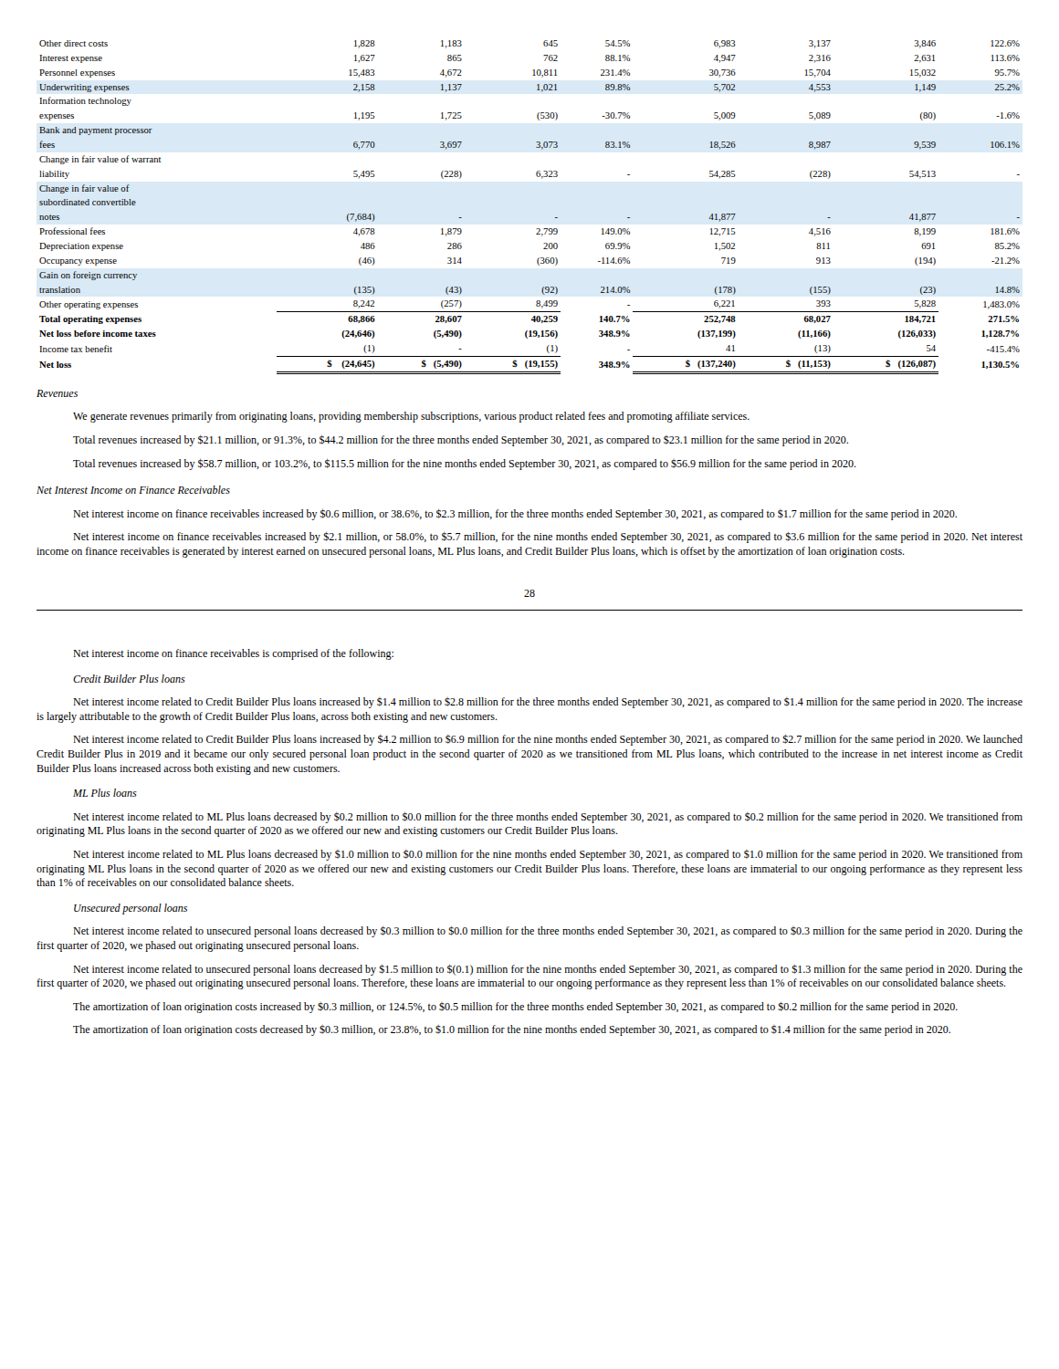| Other direct costs | 1,828 | 1,183 | 645 | 54.5% | 6,983 | 3,137 | 3,846 | 122.6% |
| Interest expense | 1,627 | 865 | 762 | 88.1% | 4,947 | 2,316 | 2,631 | 113.6% |
| Personnel expenses | 15,483 | 4,672 | 10,811 | 231.4% | 30,736 | 15,704 | 15,032 | 95.7% |
| Underwriting expenses | 2,158 | 1,137 | 1,021 | 89.8% | 5,702 | 4,553 | 1,149 | 25.2% |
| Information technology | | | | | | | | |
| expenses | 1,195 | 1,725 | (530) | -30.7% | 5,009 | 5,089 | (80) | -1.6% |
| Bank and payment processor | | | | | | | | |
| fees | 6,770 | 3,697 | 3,073 | 83.1% | 18,526 | 8,987 | 9,539 | 106.1% |
| Change in fair value of warrant | | | | | | | | |
| liability | 5,495 | (228) | 6,323 | - | 54,285 | (228) | 54,513 | - |
| Change in fair value of | | | | | | | | |
| subordinated convertible | | | | | | | | |
| notes | (7,684) | - | - | - | 41,877 | - | 41,877 | - |
| Professional fees | 4,678 | 1,879 | 2,799 | 149.0% | 12,715 | 4,516 | 8,199 | 181.6% |
| Depreciation expense | 486 | 286 | 200 | 69.9% | 1,502 | 811 | 691 | 85.2% |
| Occupancy expense | (46) | 314 | (360) | -114.6% | 719 | 913 | (194) | -21.2% |
| Gain on foreign currency | | | | | | | | |
| translation | (135) | (43) | (92) | 214.0% | (178) | (155) | (23) | 14.8% |
| Other operating expenses | 8,242 | (257) | 8,499 | - | 6,221 | 393 | 5,828 | 1,483.0% |
| Total operating expenses | 68,866 | 28,607 | 40,259 | 140.7% | 252,748 | 68,027 | 184,721 | 271.5% |
| Net loss before income taxes | (24,646) | (5,490) | (19,156) | 348.9% | (137,199) | (11,166) | (126,033) | 1,128.7% |
| Income tax benefit | (1) | - | (1) | - | 41 | (13) | 54 | -415.4% |
| Net loss | $ (24,645) | $ (5,490) | $ (19,155) | 348.9% | $ (137,240) | $ (11,153) | $ (126,087) | 1,130.5% |
Revenues
We generate revenues primarily from originating loans, providing membership subscriptions, various product related fees and promoting affiliate services.
Total revenues increased by $21.1 million, or 91.3%, to $44.2 million for the three months ended September 30, 2021, as compared to $23.1 million for the same period in 2020.
Total revenues increased by $58.7 million, or 103.2%, to $115.5 million for the nine months ended September 30, 2021, as compared to $56.9 million for the same period in 2020.
Net Interest Income on Finance Receivables
Net interest income on finance receivables increased by $0.6 million, or 38.6%, to $2.3 million, for the three months ended September 30, 2021, as compared to $1.7 million for the same period in 2020.
Net interest income on finance receivables increased by $2.1 million, or 58.0%, to $5.7 million, for the nine months ended September 30, 2021, as compared to $3.6 million for the same period in 2020. Net interest income on finance receivables is generated by interest earned on unsecured personal loans, ML Plus loans, and Credit Builder Plus loans, which is offset by the amortization of loan origination costs.
28
Net interest income on finance receivables is comprised of the following:
Credit Builder Plus loans
Net interest income related to Credit Builder Plus loans increased by $1.4 million to $2.8 million for the three months ended September 30, 2021, as compared to $1.4 million for the same period in 2020. The increase is largely attributable to the growth of Credit Builder Plus loans, across both existing and new customers.
Net interest income related to Credit Builder Plus loans increased by $4.2 million to $6.9 million for the nine months ended September 30, 2021, as compared to $2.7 million for the same period in 2020. We launched Credit Builder Plus in 2019 and it became our only secured personal loan product in the second quarter of 2020 as we transitioned from ML Plus loans, which contributed to the increase in net interest income as Credit Builder Plus loans increased across both existing and new customers.
ML Plus loans
Net interest income related to ML Plus loans decreased by $0.2 million to $0.0 million for the three months ended September 30, 2021, as compared to $0.2 million for the same period in 2020. We transitioned from originating ML Plus loans in the second quarter of 2020 as we offered our new and existing customers our Credit Builder Plus loans.
Net interest income related to ML Plus loans decreased by $1.0 million to $0.0 million for the nine months ended September 30, 2021, as compared to $1.0 million for the same period in 2020. We transitioned from originating ML Plus loans in the second quarter of 2020 as we offered our new and existing customers our Credit Builder Plus loans. Therefore, these loans are immaterial to our ongoing performance as they represent less than 1% of receivables on our consolidated balance sheets.
Unsecured personal loans
Net interest income related to unsecured personal loans decreased by $0.3 million to $0.0 million for the three months ended September 30, 2021, as compared to $0.3 million for the same period in 2020. During the first quarter of 2020, we phased out originating unsecured personal loans.
Net interest income related to unsecured personal loans decreased by $1.5 million to $(0.1) million for the nine months ended September 30, 2021, as compared to $1.3 million for the same period in 2020. During the first quarter of 2020, we phased out originating unsecured personal loans. Therefore, these loans are immaterial to our ongoing performance as they represent less than 1% of receivables on our consolidated balance sheets.
The amortization of loan origination costs increased by $0.3 million, or 124.5%, to $0.5 million for the three months ended September 30, 2021, as compared to $0.2 million for the same period in 2020.
The amortization of loan origination costs decreased by $0.3 million, or 23.8%, to $1.0 million for the nine months ended September 30, 2021, as compared to $1.4 million for the same period in 2020.